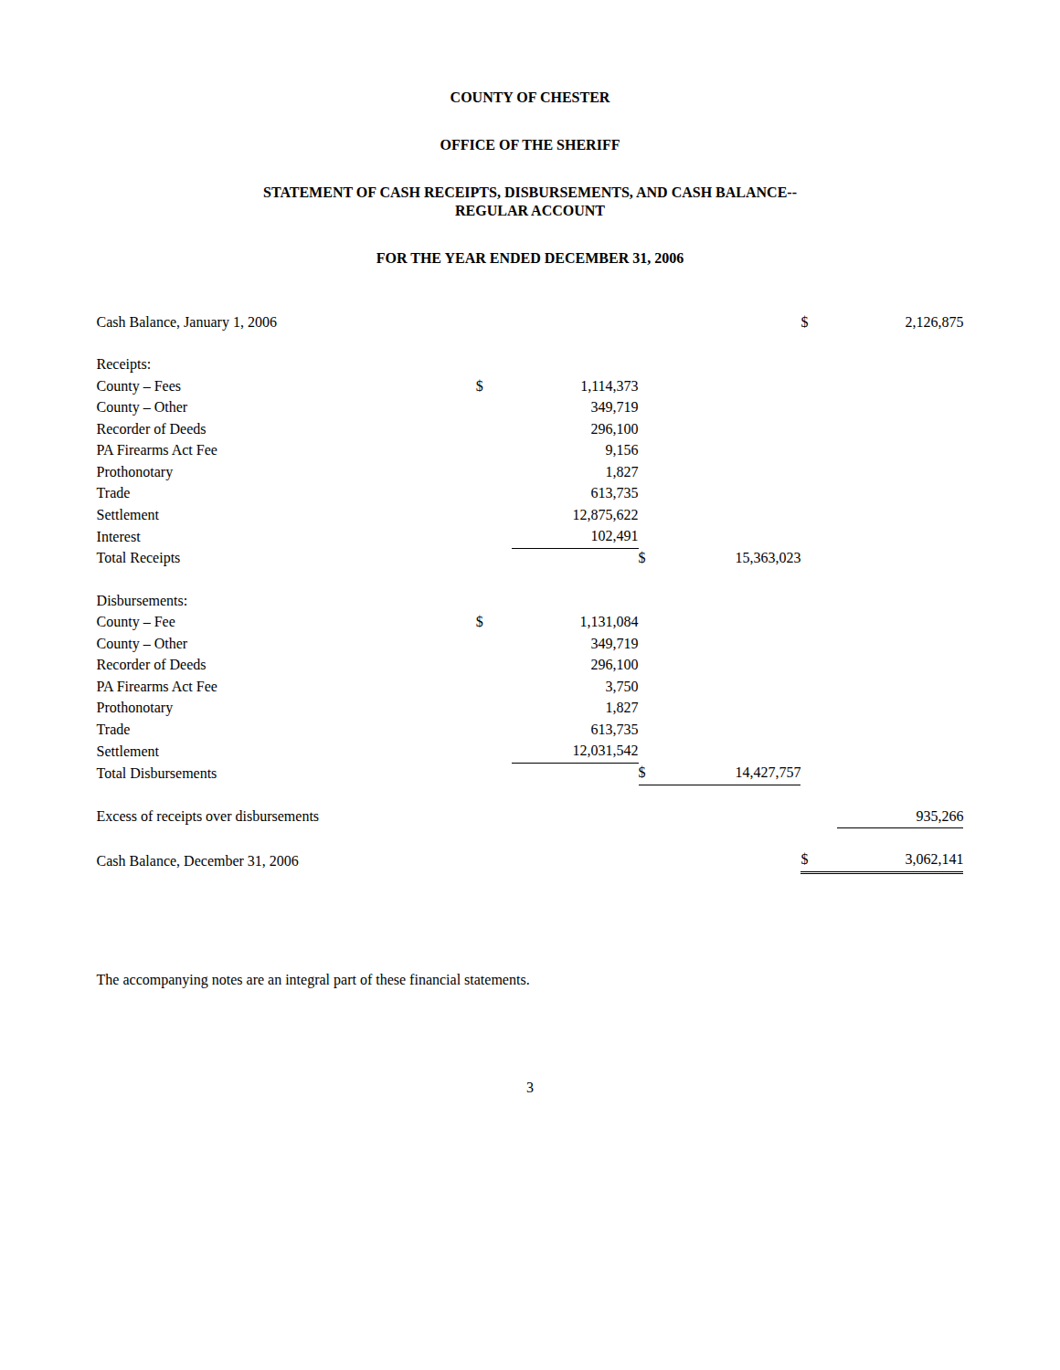County of Chester
Office of the Sheriff
Statement of Cash Receipts, Disbursements, and Cash Balance--
Regular Account
For the Year Ended December 31, 2006
| Cash Balance, January 1, 2006 | | | | | $ | 2,126,875 |
| Receipts: | | | | | | |
| County – Fees | $ | 1,114,373 | | | | |
| County – Other | | 349,719 | | | | |
| Recorder of Deeds | | 296,100 | | | | |
| PA Firearms Act Fee | | 9,156 | | | | |
| Prothonotary | | 1,827 | | | | |
| Trade | | 613,735 | | | | |
| Settlement | | 12,875,622 | | | | |
| Interest | | 102,491 | | | | |
| Total Receipts | | | $ | 15,363,023 | | |
| Disbursements: | | | | | | |
| County – Fee | $ | 1,131,084 | | | | |
| County – Other | | 349,719 | | | | |
| Recorder of Deeds | | 296,100 | | | | |
| PA Firearms Act Fee | | 3,750 | | | | |
| Prothonotary | | 1,827 | | | | |
| Trade | | 613,735 | | | | |
| Settlement | | 12,031,542 | | | | |
| Total Disbursements | | | $ | 14,427,757 | | |
| Excess of receipts over disbursements | | | | 935,266 |
| Cash Balance, December 31, 2006 | | | | | $ | 3,062,141 |
The accompanying notes are an integral part of these financial statements.
3